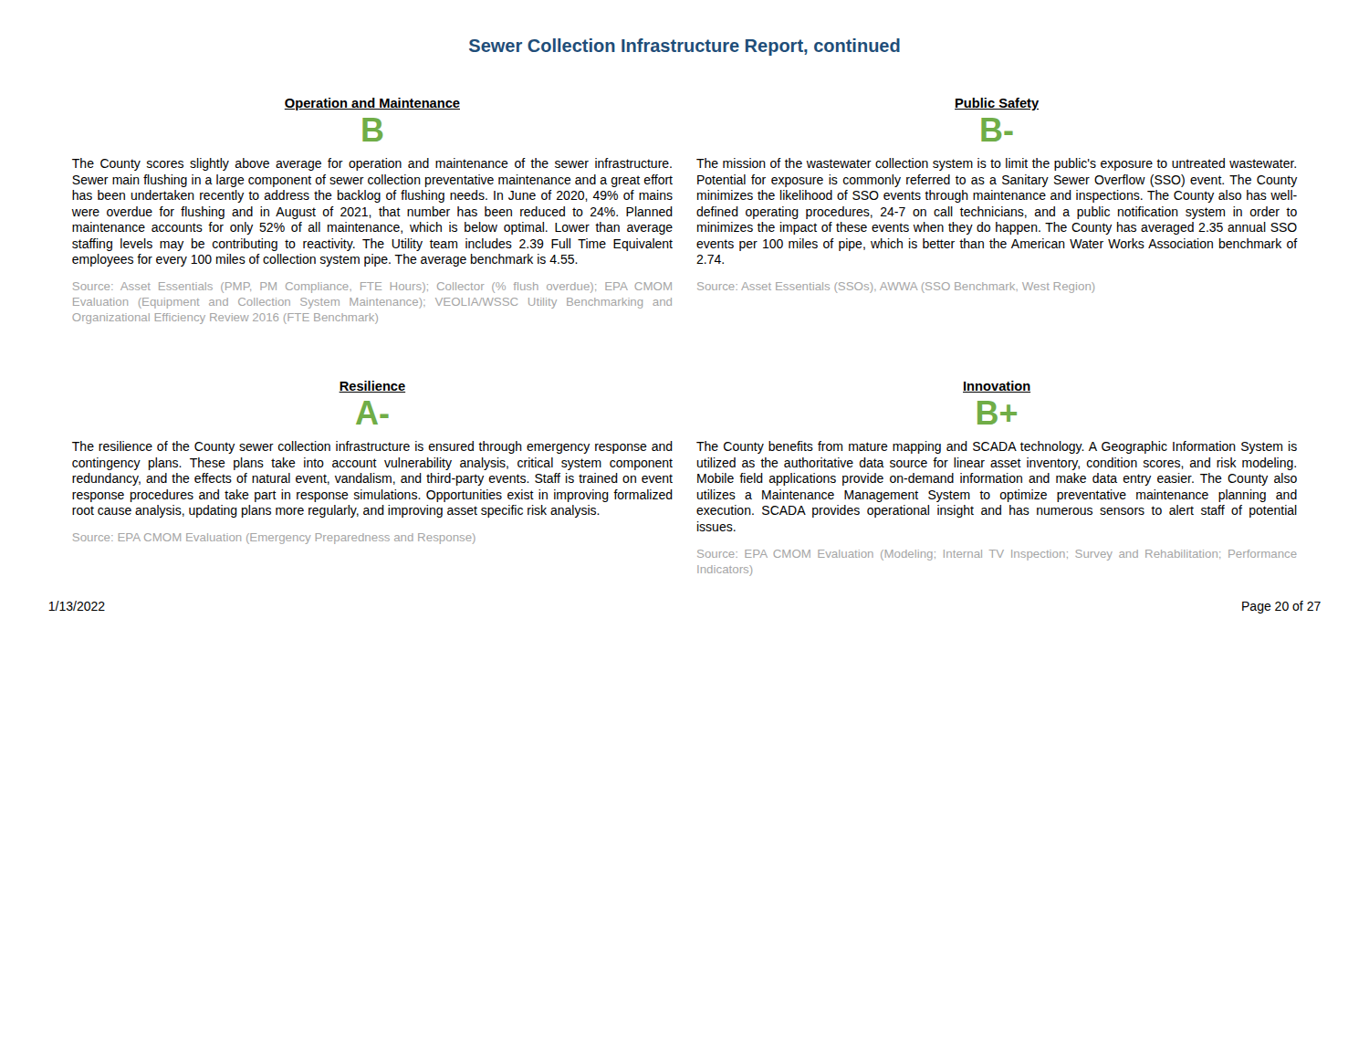Sewer Collection Infrastructure Report, continued
Operation and Maintenance
B
The County scores slightly above average for operation and maintenance of the sewer infrastructure. Sewer main flushing in a large component of sewer collection preventative maintenance and a great effort has been undertaken recently to address the backlog of flushing needs. In June of 2020, 49% of mains were overdue for flushing and in August of 2021, that number has been reduced to 24%. Planned maintenance accounts for only 52% of all maintenance, which is below optimal. Lower than average staffing levels may be contributing to reactivity. The Utility team includes 2.39 Full Time Equivalent employees for every 100 miles of collection system pipe. The average benchmark is 4.55.
Source: Asset Essentials (PMP, PM Compliance, FTE Hours); Collector (% flush overdue); EPA CMOM Evaluation (Equipment and Collection System Maintenance); VEOLIA/WSSC Utility Benchmarking and Organizational Efficiency Review 2016 (FTE Benchmark)
Public Safety
B-
The mission of the wastewater collection system is to limit the public's exposure to untreated wastewater. Potential for exposure is commonly referred to as a Sanitary Sewer Overflow (SSO) event. The County minimizes the likelihood of SSO events through maintenance and inspections. The County also has well-defined operating procedures, 24-7 on call technicians, and a public notification system in order to minimizes the impact of these events when they do happen. The County has averaged 2.35 annual SSO events per 100 miles of pipe, which is better than the American Water Works Association benchmark of 2.74.
Source: Asset Essentials (SSOs), AWWA (SSO Benchmark, West Region)
Resilience
A-
The resilience of the County sewer collection infrastructure is ensured through emergency response and contingency plans. These plans take into account vulnerability analysis, critical system component redundancy, and the effects of natural event, vandalism, and third-party events. Staff is trained on event response procedures and take part in response simulations. Opportunities exist in improving formalized root cause analysis, updating plans more regularly, and improving asset specific risk analysis.
Source: EPA CMOM Evaluation (Emergency Preparedness and Response)
Innovation
B+
The County benefits from mature mapping and SCADA technology. A Geographic Information System is utilized as the authoritative data source for linear asset inventory, condition scores, and risk modeling. Mobile field applications provide on-demand information and make data entry easier. The County also utilizes a Maintenance Management System to optimize preventative maintenance planning and execution. SCADA provides operational insight and has numerous sensors to alert staff of potential issues.
Source: EPA CMOM Evaluation (Modeling; Internal TV Inspection; Survey and Rehabilitation; Performance Indicators)
1/13/2022 Page 20 of 27